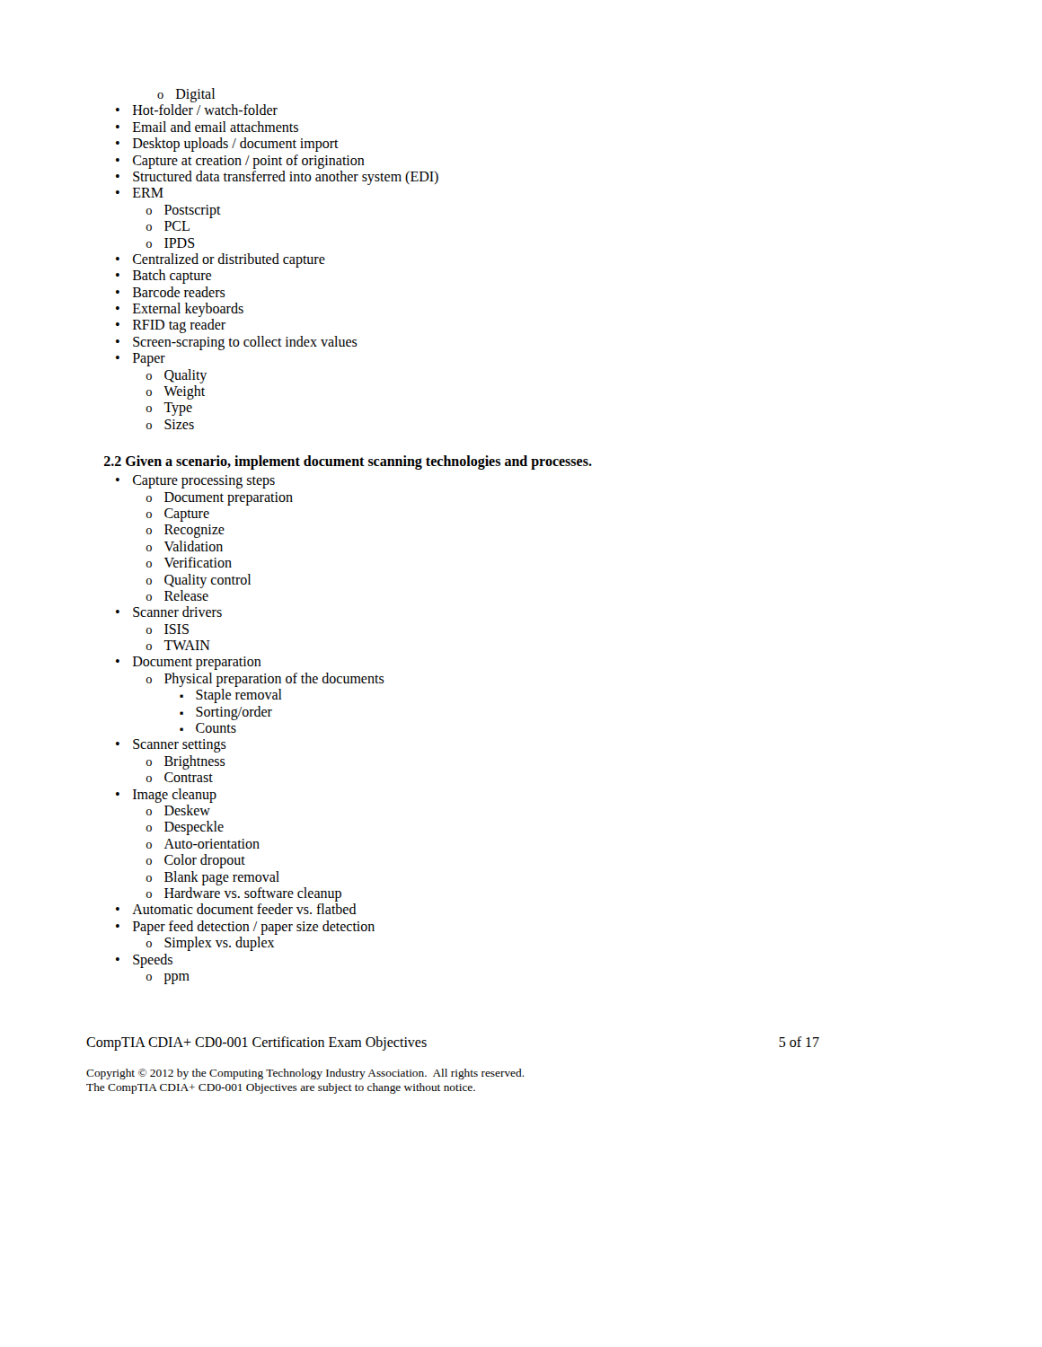Digital
Hot-folder / watch-folder
Email and email attachments
Desktop uploads / document import
Capture at creation / point of origination
Structured data transferred into another system (EDI)
ERM
Postscript
PCL
IPDS
Centralized or distributed capture
Batch capture
Barcode readers
External keyboards
RFID tag reader
Screen-scraping to collect index values
Paper
Quality
Weight
Type
Sizes
2.2 Given a scenario, implement document scanning technologies and processes.
Capture processing steps
Document preparation
Capture
Recognize
Validation
Verification
Quality control
Release
Scanner drivers
ISIS
TWAIN
Document preparation
Physical preparation of the documents
Staple removal
Sorting/order
Counts
Scanner settings
Brightness
Contrast
Image cleanup
Deskew
Despeckle
Auto-orientation
Color dropout
Blank page removal
Hardware vs. software cleanup
Automatic document feeder vs. flatbed
Paper feed detection / paper size detection
Simplex vs. duplex
Speeds
ppm
CompTIA CDIA+ CD0-001 Certification Exam Objectives 5 of 17
Copyright © 2012 by the Computing Technology Industry Association. All rights reserved.
The CompTIA CDIA+ CD0-001 Objectives are subject to change without notice.